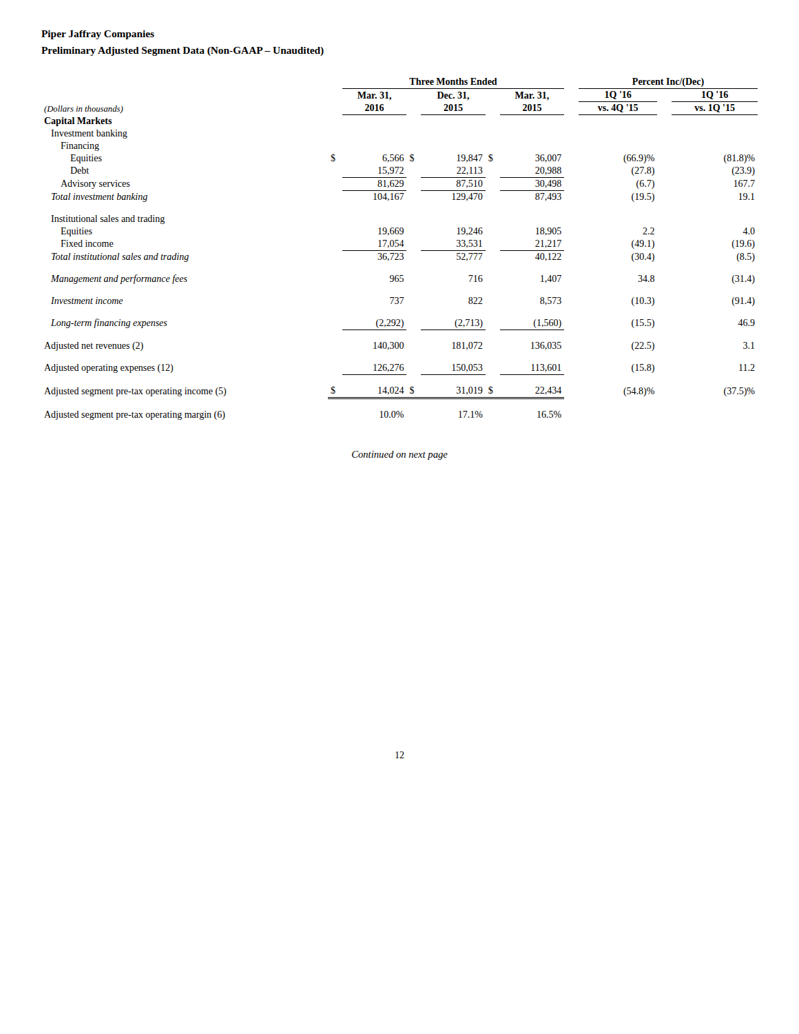Piper Jaffray Companies
Preliminary Adjusted Segment Data (Non-GAAP – Unaudited)
| | | Three Months Ended | | Percent Inc/(Dec) |
| | | Mar. 31, | | Dec. 31, | | Mar. 31, | | 1Q '16 | | 1Q '16 |
| (Dollars in thousands) | | 2016 | | 2015 | | 2015 | | vs. 4Q '15 | | vs. 1Q '15 |
| Capital Markets | |
| Investment banking | |
| Financing | |
| Equities | $ | 6,566 | $ | 19,847 | $ | 36,007 | | (66.9)% | | (81.8)% |
| Debt | | 15,972 | | 22,113 | | 20,988 | | (27.8) | | (23.9) |
| Advisory services | | 81,629 | | 87,510 | | 30,498 | | (6.7) | | 167.7 |
| Total investment banking | | 104,167 | | 129,470 | | 87,493 | | (19.5) | | 19.1 |
| Institutional sales and trading | |
| Equities | | 19,669 | | 19,246 | | 18,905 | | 2.2 | | 4.0 |
| Fixed income | | 17,054 | | 33,531 | | 21,217 | | (49.1) | | (19.6) |
| Total institutional sales and trading | | 36,723 | | 52,777 | | 40,122 | | (30.4) | | (8.5) |
| Management and performance fees | | 965 | | 716 | | 1,407 | | 34.8 | | (31.4) |
| Investment income | | 737 | | 822 | | 8,573 | | (10.3) | | (91.4) |
| Long-term financing expenses | | (2,292) | | (2,713) | | (1,560) | | (15.5) | | 46.9 |
| Adjusted net revenues (2) | | 140,300 | | 181,072 | | 136,035 | | (22.5) | | 3.1 |
| Adjusted operating expenses (12) | | 126,276 | | 150,053 | | 113,601 | | (15.8) | | 11.2 |
| Adjusted segment pre-tax operating income (5) | $ | 14,024 | $ | 31,019 | $ | 22,434 | | (54.8)% | | (37.5)% |
| Adjusted segment pre-tax operating margin (6) | | 10.0% | | 17.1% | | 16.5% | | | | |
Continued on next page
12